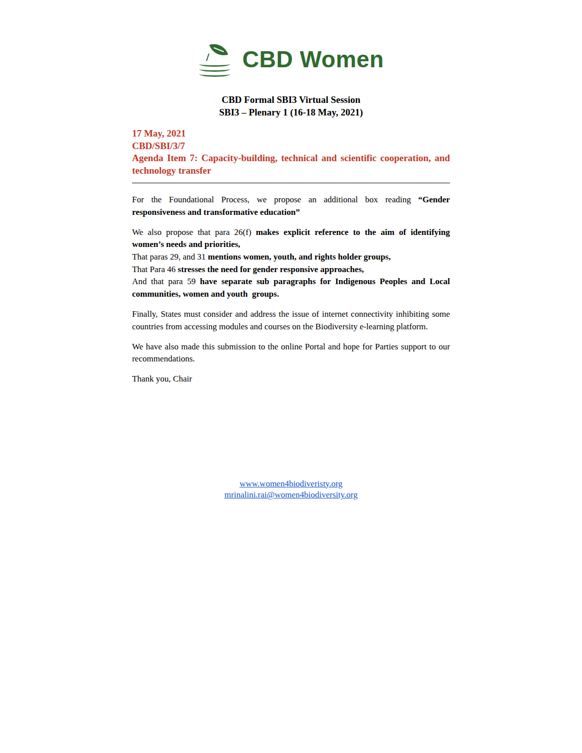CBD Women
CBD Formal SBI3 Virtual Session SBI3 – Plenary 1 (16-18 May, 2021)
17 May, 2021 CBD/SBI/3/7 Agenda Item 7: Capacity-building, technical and scientific cooperation, and technology transfer
For the Foundational Process, we propose an additional box reading “Gender responsiveness and transformative education”
We also propose that para 26(f) makes explicit reference to the aim of identifying women’s needs and priorities,
That paras 29, and 31 mentions women, youth, and rights holder groups,
That Para 46 stresses the need for gender responsive approaches,
And that para 59 have separate sub paragraphs for Indigenous Peoples and Local communities, women and youth groups.
Finally, States must consider and address the issue of internet connectivity inhibiting some countries from accessing modules and courses on the Biodiversity e-learning platform.
We have also made this submission to the online Portal and hope for Parties support to our recommendations.
Thank you, Chair
www.women4biodiveristy.org
mrinalini.rai@women4biodiversity.org